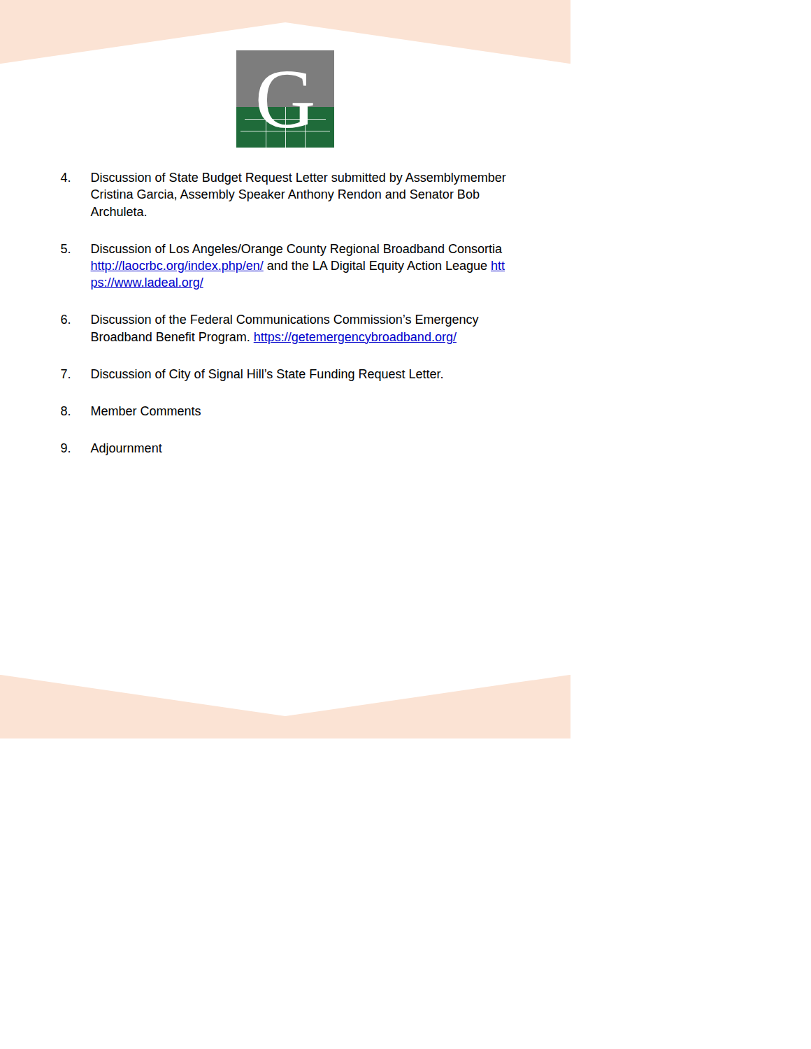G
Discussion of State Budget Request Letter submitted by Assemblymember Cristina Garcia, Assembly Speaker Anthony Rendon and Senator Bob Archuleta.
Discussion of Los Angeles/Orange County Regional Broadband Consortia http://laocrbc.org/index.php/en/ and the LA Digital Equity Action League https://www.ladeal.org/
Discussion of the Federal Communications Commission’s Emergency Broadband Benefit Program. https://getemergencybroadband.org/
Discussion of City of Signal Hill’s State Funding Request Letter.
Member Comments
Adjournment